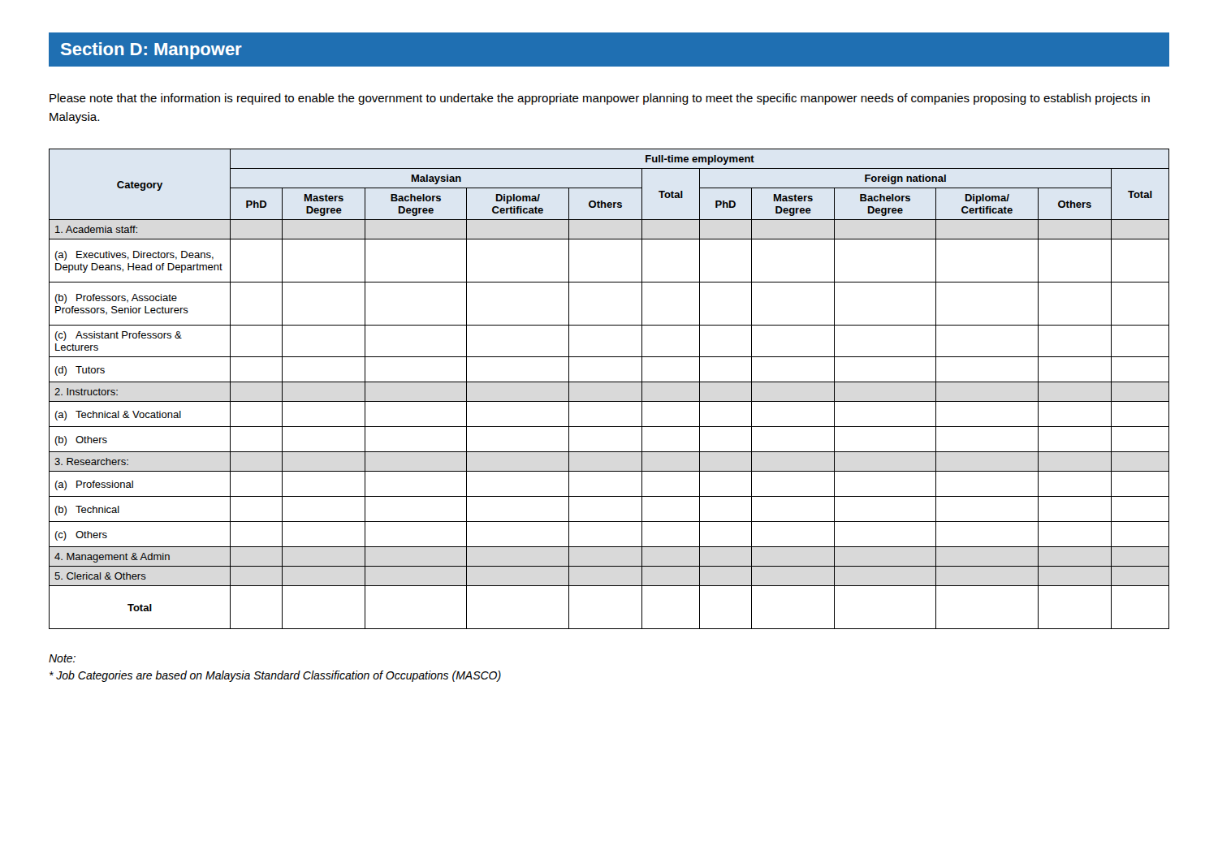Section D: Manpower
Please note that the information is required to enable the government to undertake the appropriate manpower planning to meet the specific manpower needs of companies proposing to establish projects in Malaysia.
| Category | Full-time employment |
| --- | --- |
| Malaysian | Total | Foreign national | Total |
| PhD | Masters Degree | Bachelors Degree | Diploma/ Certificate | Others | PhD | Masters Degree | Bachelors Degree | Diploma/ Certificate | Others |
| 1. Academia staff: | | | | | | | | | | | | |
| (a) Executives, Directors, Deans, Deputy Deans, Head of Department | | | | | | | | | | | | |
| (b) Professors, Associate Professors, Senior Lecturers | | | | | | | | | | | | |
| (c) Assistant Professors & Lecturers | | | | | | | | | | | | |
| (d) Tutors | | | | | | | | | | | | |
| 2. Instructors: | | | | | | | | | | | | |
| (a) Technical & Vocational | | | | | | | | | | | | |
| (b) Others | | | | | | | | | | | | |
| 3. Researchers: | | | | | | | | | | | | |
| (a) Professional | | | | | | | | | | | | |
| (b) Technical | | | | | | | | | | | | |
| (c) Others | | | | | | | | | | | | |
| 4. Management & Admin | | | | | | | | | | | | |
| 5. Clerical & Others | | | | | | | | | | | | |
| Total | | | | | | | | | | | | |
Note:
* Job Categories are based on Malaysia Standard Classification of Occupations (MASCO)